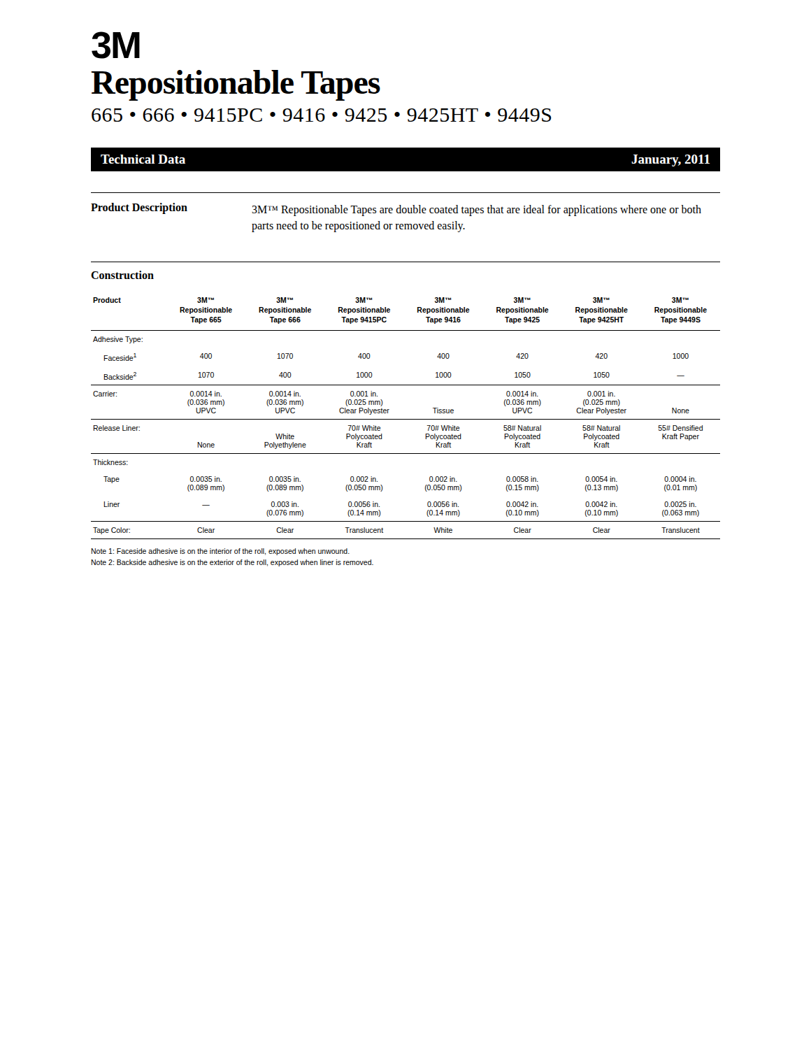3M
Repositionable Tapes
665 • 666 • 9415PC • 9416 • 9425 • 9425HT • 9449S
Technical Data January, 2011
Product Description
3M™ Repositionable Tapes are double coated tapes that are ideal for applications where one or both parts need to be repositioned or removed easily.
Construction
| Product | 3M™ Repositionable Tape 665 | 3M™ Repositionable Tape 666 | 3M™ Repositionable Tape 9415PC | 3M™ Repositionable Tape 9416 | 3M™ Repositionable Tape 9425 | 3M™ Repositionable Tape 9425HT | 3M™ Repositionable Tape 9449S |
| --- | --- | --- | --- | --- | --- | --- | --- |
| Adhesive Type: | | | | | | | |
| Faceside 1 | 400 | 1070 | 400 | 400 | 420 | 420 | 1000 |
| Backside 2 | 1070 | 400 | 1000 | 1000 | 1050 | 1050 | — |
| Carrier: | 0.0014 in. (0.036 mm) UPVC | 0.0014 in. (0.036 mm) UPVC | 0.001 in. (0.025 mm) Clear Polyester | Tissue | 0.0014 in. (0.036 mm) UPVC | 0.001 in. (0.025 mm) Clear Polyester | None |
| Release Liner: | None | White Polyethylene | 70# White Polycoated Kraft | 70# White Polycoated Kraft | 58# Natural Polycoated Kraft | 58# Natural Polycoated Kraft | 55# Densified Kraft Paper |
| Thickness: | | | | | | | |
| Tape | 0.0035 in. (0.089 mm) | 0.0035 in. (0.089 mm) | 0.002 in. (0.050 mm) | 0.002 in. (0.050 mm) | 0.0058 in. (0.15 mm) | 0.0054 in. (0.13 mm) | 0.0004 in. (0.01 mm) |
| Liner | — | 0.003 in. (0.076 mm) | 0.0056 in. (0.14 mm) | 0.0056 in. (0.14 mm) | 0.0042 in. (0.10 mm) | 0.0042 in. (0.10 mm) | 0.0025 in. (0.063 mm) |
| Tape Color: | Clear | Clear | Translucent | White | Clear | Clear | Translucent |
Note 1: Faceside adhesive is on the interior of the roll, exposed when unwound.
Note 2: Backside adhesive is on the exterior of the roll, exposed when liner is removed.